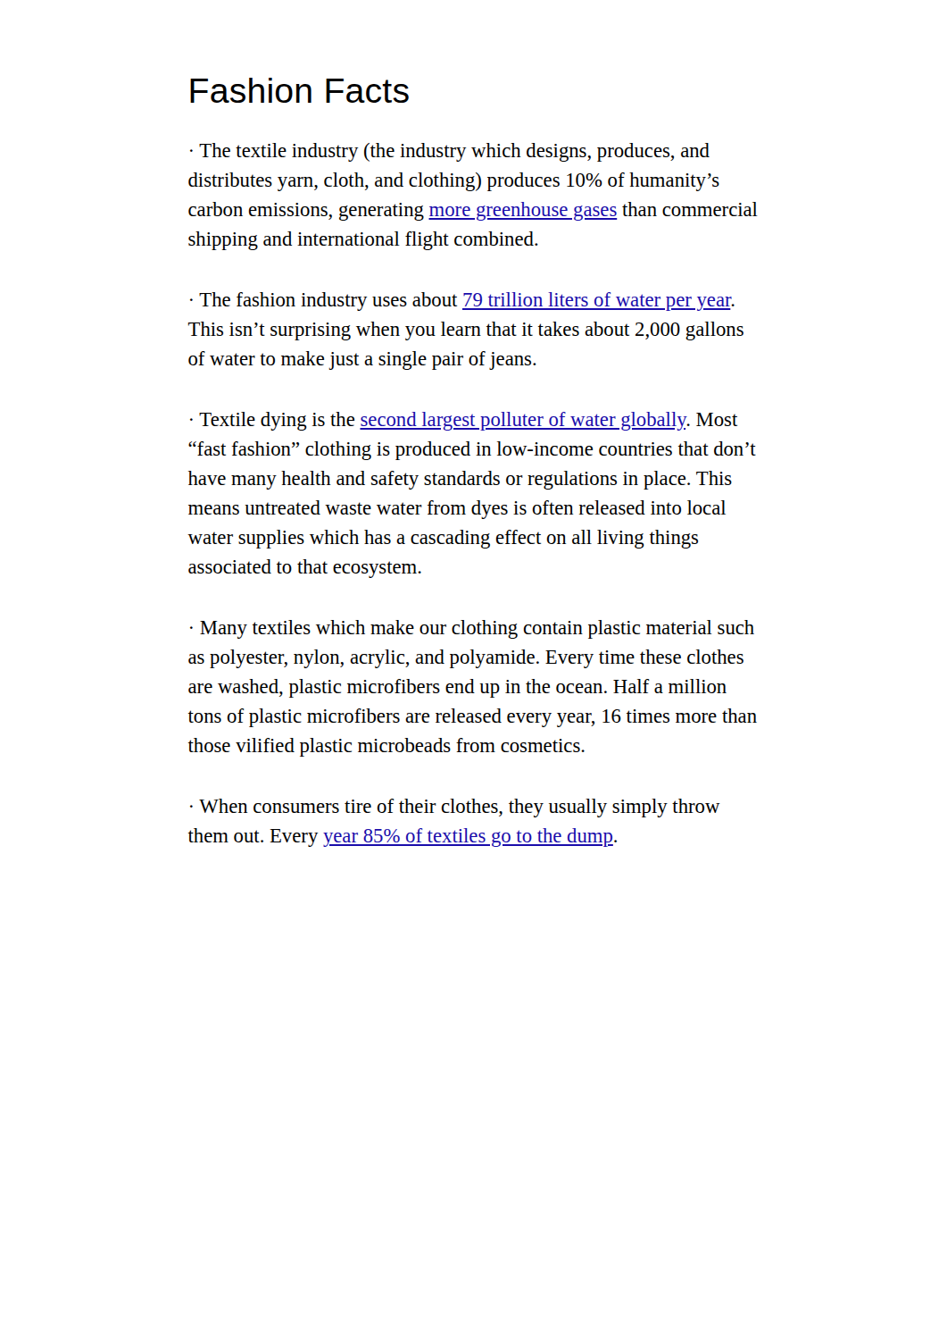Fashion Facts
· The textile industry (the industry which designs, produces, and distributes yarn, cloth, and clothing) produces 10% of humanity’s carbon emissions, generating more greenhouse gases than commercial shipping and international flight combined.
· The fashion industry uses about 79 trillion liters of water per year. This isn’t surprising when you learn that it takes about 2,000 gallons of water to make just a single pair of jeans.
· Textile dying is the second largest polluter of water globally. Most “fast fashion” clothing is produced in low-income countries that don’t have many health and safety standards or regulations in place. This means untreated waste water from dyes is often released into local water supplies which has a cascading effect on all living things associated to that ecosystem.
· Many textiles which make our clothing contain plastic material such as polyester, nylon, acrylic, and polyamide. Every time these clothes are washed, plastic microfibers end up in the ocean. Half a million tons of plastic microfibers are released every year, 16 times more than those vilified plastic microbeads from cosmetics.
· When consumers tire of their clothes, they usually simply throw them out. Every year 85% of textiles go to the dump.